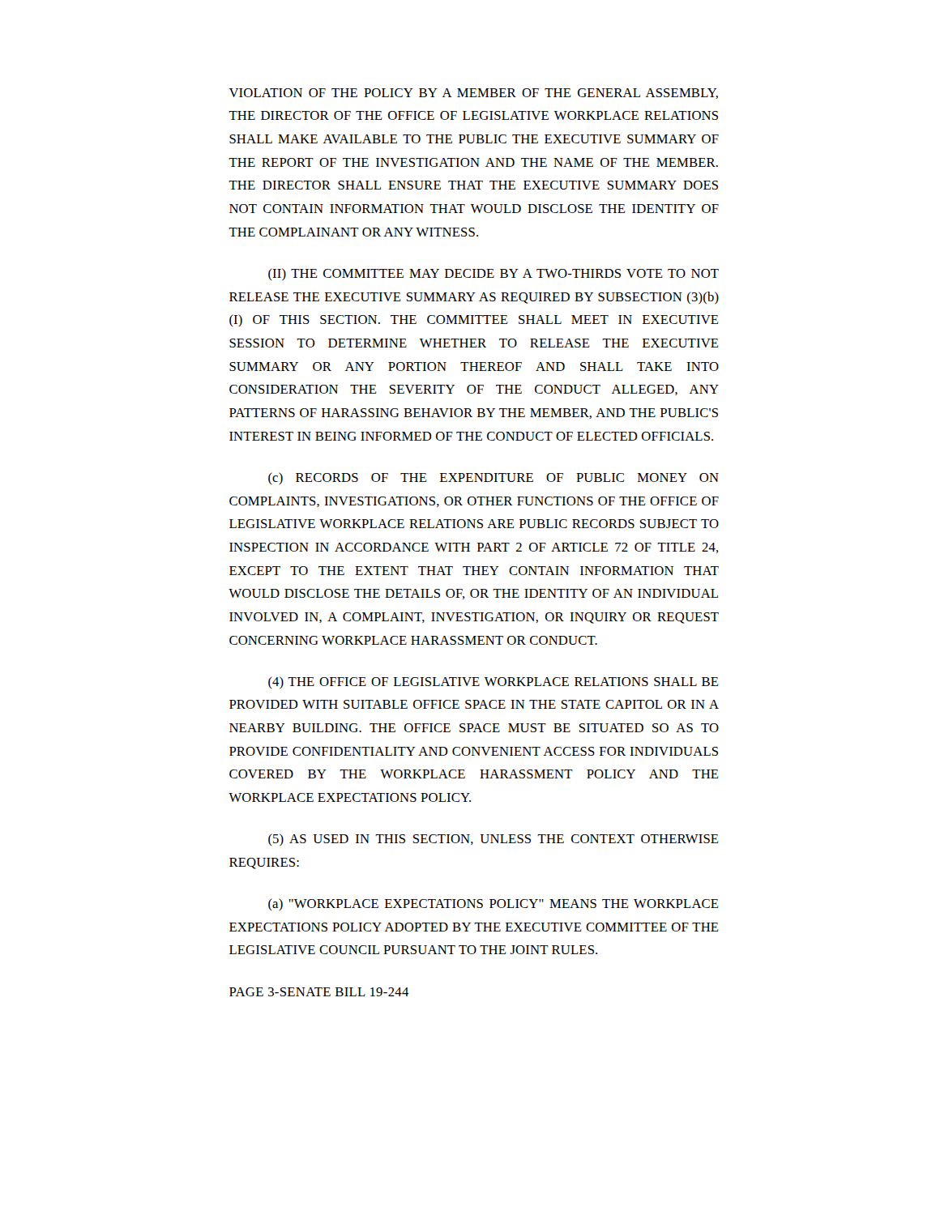VIOLATION OF THE POLICY BY A MEMBER OF THE GENERAL ASSEMBLY, THE DIRECTOR OF THE OFFICE OF LEGISLATIVE WORKPLACE RELATIONS SHALL MAKE AVAILABLE TO THE PUBLIC THE EXECUTIVE SUMMARY OF THE REPORT OF THE INVESTIGATION AND THE NAME OF THE MEMBER. THE DIRECTOR SHALL ENSURE THAT THE EXECUTIVE SUMMARY DOES NOT CONTAIN INFORMATION THAT WOULD DISCLOSE THE IDENTITY OF THE COMPLAINANT OR ANY WITNESS.
(II) THE COMMITTEE MAY DECIDE BY A TWO-THIRDS VOTE TO NOT RELEASE THE EXECUTIVE SUMMARY AS REQUIRED BY SUBSECTION (3)(b)(I) OF THIS SECTION. THE COMMITTEE SHALL MEET IN EXECUTIVE SESSION TO DETERMINE WHETHER TO RELEASE THE EXECUTIVE SUMMARY OR ANY PORTION THEREOF AND SHALL TAKE INTO CONSIDERATION THE SEVERITY OF THE CONDUCT ALLEGED, ANY PATTERNS OF HARASSING BEHAVIOR BY THE MEMBER, AND THE PUBLIC'S INTEREST IN BEING INFORMED OF THE CONDUCT OF ELECTED OFFICIALS.
(c) RECORDS OF THE EXPENDITURE OF PUBLIC MONEY ON COMPLAINTS, INVESTIGATIONS, OR OTHER FUNCTIONS OF THE OFFICE OF LEGISLATIVE WORKPLACE RELATIONS ARE PUBLIC RECORDS SUBJECT TO INSPECTION IN ACCORDANCE WITH PART 2 OF ARTICLE 72 OF TITLE 24, EXCEPT TO THE EXTENT THAT THEY CONTAIN INFORMATION THAT WOULD DISCLOSE THE DETAILS OF, OR THE IDENTITY OF AN INDIVIDUAL INVOLVED IN, A COMPLAINT, INVESTIGATION, OR INQUIRY OR REQUEST CONCERNING WORKPLACE HARASSMENT OR CONDUCT.
(4) THE OFFICE OF LEGISLATIVE WORKPLACE RELATIONS SHALL BE PROVIDED WITH SUITABLE OFFICE SPACE IN THE STATE CAPITOL OR IN A NEARBY BUILDING. THE OFFICE SPACE MUST BE SITUATED SO AS TO PROVIDE CONFIDENTIALITY AND CONVENIENT ACCESS FOR INDIVIDUALS COVERED BY THE WORKPLACE HARASSMENT POLICY AND THE WORKPLACE EXPECTATIONS POLICY.
(5) AS USED IN THIS SECTION, UNLESS THE CONTEXT OTHERWISE REQUIRES:
(a) "WORKPLACE EXPECTATIONS POLICY" MEANS THE WORKPLACE EXPECTATIONS POLICY ADOPTED BY THE EXECUTIVE COMMITTEE OF THE LEGISLATIVE COUNCIL PURSUANT TO THE JOINT RULES.
PAGE 3-SENATE BILL 19-244